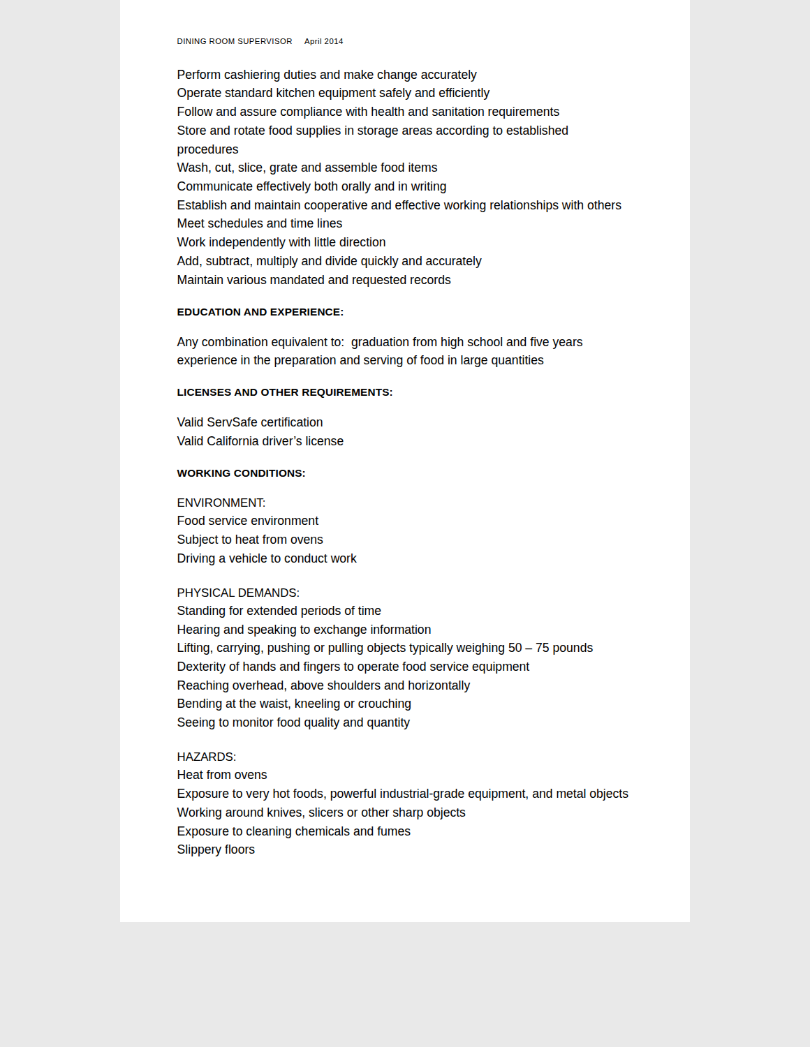Dining Room Supervisor April 2014
Perform cashiering duties and make change accurately
Operate standard kitchen equipment safely and efficiently
Follow and assure compliance with health and sanitation requirements
Store and rotate food supplies in storage areas according to established procedures
Wash, cut, slice, grate and assemble food items
Communicate effectively both orally and in writing
Establish and maintain cooperative and effective working relationships with others
Meet schedules and time lines
Work independently with little direction
Add, subtract, multiply and divide quickly and accurately
Maintain various mandated and requested records
EDUCATION AND EXPERIENCE:
Any combination equivalent to: graduation from high school and five years experience in the preparation and serving of food in large quantities
LICENSES AND OTHER REQUIREMENTS:
Valid ServSafe certification
Valid California driver’s license
WORKING CONDITIONS:
ENVIRONMENT:
Food service environment
Subject to heat from ovens
Driving a vehicle to conduct work
PHYSICAL DEMANDS:
Standing for extended periods of time
Hearing and speaking to exchange information
Lifting, carrying, pushing or pulling objects typically weighing 50 – 75 pounds
Dexterity of hands and fingers to operate food service equipment
Reaching overhead, above shoulders and horizontally
Bending at the waist, kneeling or crouching
Seeing to monitor food quality and quantity
HAZARDS:
Heat from ovens
Exposure to very hot foods, powerful industrial-grade equipment, and metal objects
Working around knives, slicers or other sharp objects
Exposure to cleaning chemicals and fumes
Slippery floors